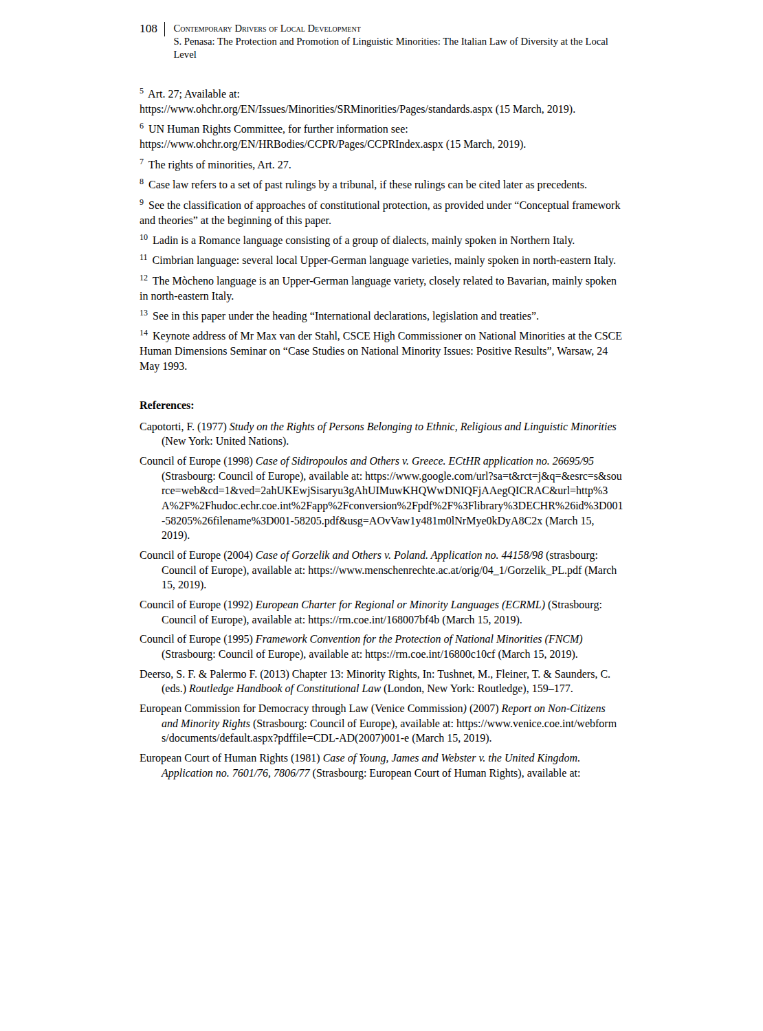108
Contemporary Drivers of Local Development
S. Penasa: The Protection and Promotion of Linguistic Minorities: The Italian Law of Diversity at the Local Level
5 Art. 27; Available at:
https://www.ohchr.org/EN/Issues/Minorities/SRMinorities/Pages/standards.aspx (15 March, 2019).
6 UN Human Rights Committee, for further information see:
https://www.ohchr.org/EN/HRBodies/CCPR/Pages/CCPRIndex.aspx (15 March, 2019).
7 The rights of minorities, Art. 27.
8 Case law refers to a set of past rulings by a tribunal, if these rulings can be cited later as precedents.
9 See the classification of approaches of constitutional protection, as provided under “Conceptual framework and theories” at the beginning of this paper.
10 Ladin is a Romance language consisting of a group of dialects, mainly spoken in Northern Italy.
11 Cimbrian language: several local Upper-German language varieties, mainly spoken in north-eastern Italy.
12 The Mòcheno language is an Upper-German language variety, closely related to Bavarian, mainly spoken in north-eastern Italy.
13 See in this paper under the heading “International declarations, legislation and treaties”.
14 Keynote address of Mr Max van der Stahl, CSCE High Commissioner on National Minorities at the CSCE Human Dimensions Seminar on “Case Studies on National Minority Issues: Positive Results”, Warsaw, 24 May 1993.
References:
Capotorti, F. (1977) Study on the Rights of Persons Belonging to Ethnic, Religious and Linguistic Minorities (New York: United Nations).
Council of Europe (1998) Case of Sidiropoulos and Others v. Greece. ECtHR application no. 26695/95 (Strasbourg: Council of Europe), available at: https://www.google.com/url?sa=t&rct=j&q=&esrc=s&source=web&cd=1&ved=2ahUKEwjSisaryu3gAhUIMuwKHQWwDNIQFjAAegQICRAC&url=http%3A%2F%2Fhudoc.echr.coe.int%2Fapp%2Fconversion%2Fpdf%2F%3Flibrary%3DECHR%26id%3D001-58205%26filename%3D001-58205.pdf&usg=AOvVaw1y481m0lNrMye0kDyA8C2x (March 15, 2019).
Council of Europe (2004) Case of Gorzelik and Others v. Poland. Application no. 44158/98 (strasbourg: Council of Europe), available at: https://www.menschenrechte.ac.at/orig/04_1/Gorzelik_PL.pdf (March 15, 2019).
Council of Europe (1992) European Charter for Regional or Minority Languages (ECRML) (Strasbourg: Council of Europe), available at: https://rm.coe.int/168007bf4b (March 15, 2019).
Council of Europe (1995) Framework Convention for the Protection of National Minorities (FNCM) (Strasbourg: Council of Europe), available at: https://rm.coe.int/16800c10cf (March 15, 2019).
Deerso, S. F. & Palermo F. (2013) Chapter 13: Minority Rights, In: Tushnet, M., Fleiner, T. & Saunders, C. (eds.) Routledge Handbook of Constitutional Law (London, New York: Routledge), 159–177.
European Commission for Democracy through Law (Venice Commission) (2007) Report on Non-Citizens and Minority Rights (Strasbourg: Council of Europe), available at: https://www.venice.coe.int/webforms/documents/default.aspx?pdffile=CDL-AD(2007)001-e (March 15, 2019).
European Court of Human Rights (1981) Case of Young, James and Webster v. the United Kingdom. Application no. 7601/76, 7806/77 (Strasbourg: European Court of Human Rights), available at: